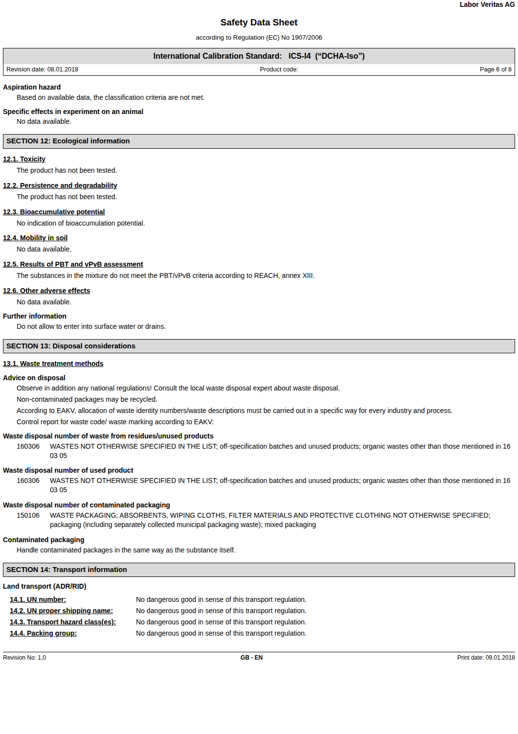Labor Veritas AG
Safety Data Sheet
according to Regulation (EC) No 1907/2006
International Calibration Standard: ICS-I4 (“DCHA-Iso”)
Revision date: 08.01.2018 Product code: Page 6 of 8
Aspiration hazard
Based on available data, the classification criteria are not met.
Specific effects in experiment on an animal
No data available.
SECTION 12: Ecological information
12.1. Toxicity
The product has not been tested.
12.2. Persistence and degradability
The product has not been tested.
12.3. Bioaccumulative potential
No indication of bioaccumulation potential.
12.4. Mobility in soil
No data available.
12.5. Results of PBT and vPvB assessment
The substances in the mixture do not meet the PBT/vPvB criteria according to REACH, annex XIII.
12.6. Other adverse effects
No data available.
Further information
Do not allow to enter into surface water or drains.
SECTION 13: Disposal considerations
13.1. Waste treatment methods
Advice on disposal
Observe in addition any national regulations! Consult the local waste disposal expert about waste disposal.
Non-contaminated packages may be recycled.
According to EAKV, allocation of waste identity numbers/waste descriptions must be carried out in a specific way for every industry and process.
Control report for waste code/ waste marking according to EAKV:
Waste disposal number of waste from residues/unused products
| 160306 | WASTES NOT OTHERWISE SPECIFIED IN THE LIST; off-specification batches and unused products; organic wastes other than those mentioned in 16 03 05 |
Waste disposal number of used product
| 160306 | WASTES NOT OTHERWISE SPECIFIED IN THE LIST; off-specification batches and unused products; organic wastes other than those mentioned in 16 03 05 |
Waste disposal number of contaminated packaging
| 150106 | WASTE PACKAGING; ABSORBENTS, WIPING CLOTHS, FILTER MATERIALS AND PROTECTIVE CLOTHING NOT OTHERWISE SPECIFIED; packaging (including separately collected municipal packaging waste); mixed packaging |
Contaminated packaging
Handle contaminated packages in the same way as the substance itself.
SECTION 14: Transport information
Land transport (ADR/RID)
| 14.1. UN number: | No dangerous good in sense of this transport regulation. |
| 14.2. UN proper shipping name: | No dangerous good in sense of this transport regulation. |
| 14.3. Transport hazard class(es): | No dangerous good in sense of this transport regulation. |
| 14.4. Packing group: | No dangerous good in sense of this transport regulation. |
Revision No: 1,0 GB - EN Print date: 09.01.2018